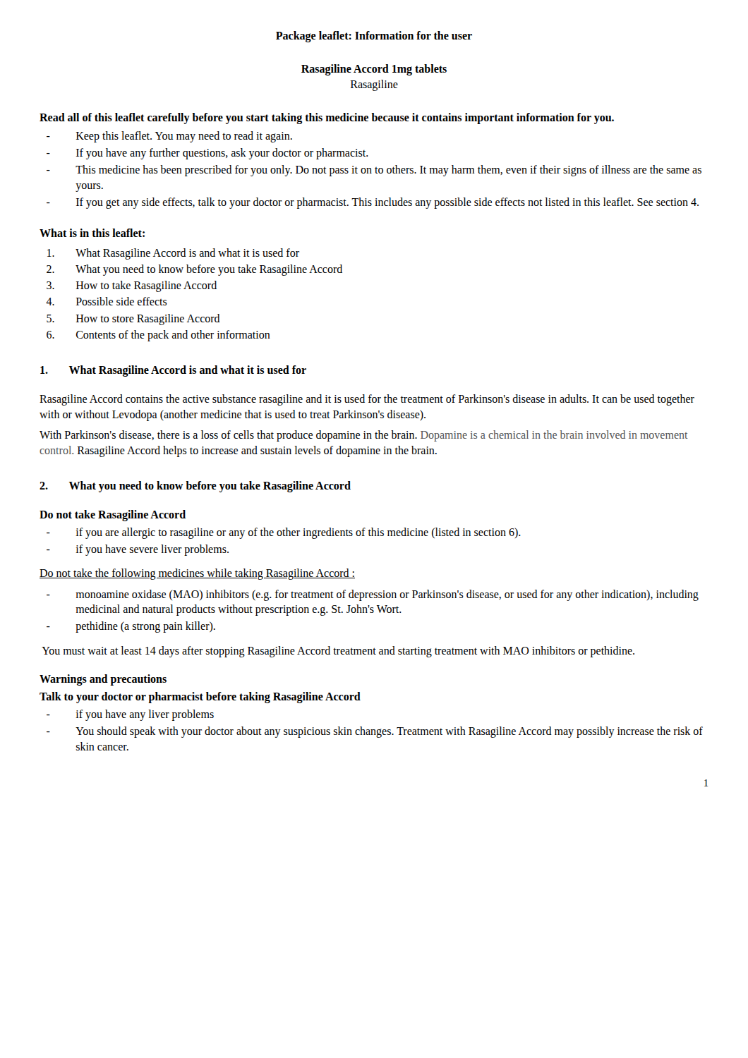Package leaflet: Information for the user
Rasagiline Accord 1mg tablets
Rasagiline
Read all of this leaflet carefully before you start taking this medicine because it contains important information for you.
Keep this leaflet. You may need to read it again.
If you have any further questions, ask your doctor or pharmacist.
This medicine has been prescribed for you only. Do not pass it on to others. It may harm them, even if their signs of illness are the same as yours.
If you get any side effects, talk to your doctor or pharmacist. This includes any possible side effects not listed in this leaflet. See section 4.
What is in this leaflet:
What Rasagiline Accord is and what it is used for
What you need to know before you take Rasagiline Accord
How to take Rasagiline Accord
Possible side effects
How to store Rasagiline Accord
Contents of the pack and other information
1. What Rasagiline Accord is and what it is used for
Rasagiline Accord contains the active substance rasagiline and it is used for the treatment of Parkinson's disease in adults. It can be used together with or without Levodopa (another medicine that is used to treat Parkinson's disease).
With Parkinson's disease, there is a loss of cells that produce dopamine in the brain. Dopamine is a chemical in the brain involved in movement control. Rasagiline Accord helps to increase and sustain levels of dopamine in the brain.
2. What you need to know before you take Rasagiline Accord
Do not take Rasagiline Accord
if you are allergic to rasagiline or any of the other ingredients of this medicine (listed in section 6).
if you have severe liver problems.
Do not take the following medicines while taking Rasagiline Accord :
monoamine oxidase (MAO) inhibitors (e.g. for treatment of depression or Parkinson's disease, or used for any other indication), including medicinal and natural products without prescription e.g. St. John's Wort.
pethidine (a strong pain killer).
You must wait at least 14 days after stopping Rasagiline Accord treatment and starting treatment with MAO inhibitors or pethidine.
Warnings and precautions
Talk to your doctor or pharmacist before taking Rasagiline Accord
if you have any liver problems
You should speak with your doctor about any suspicious skin changes. Treatment with Rasagiline Accord may possibly increase the risk of skin cancer.
1